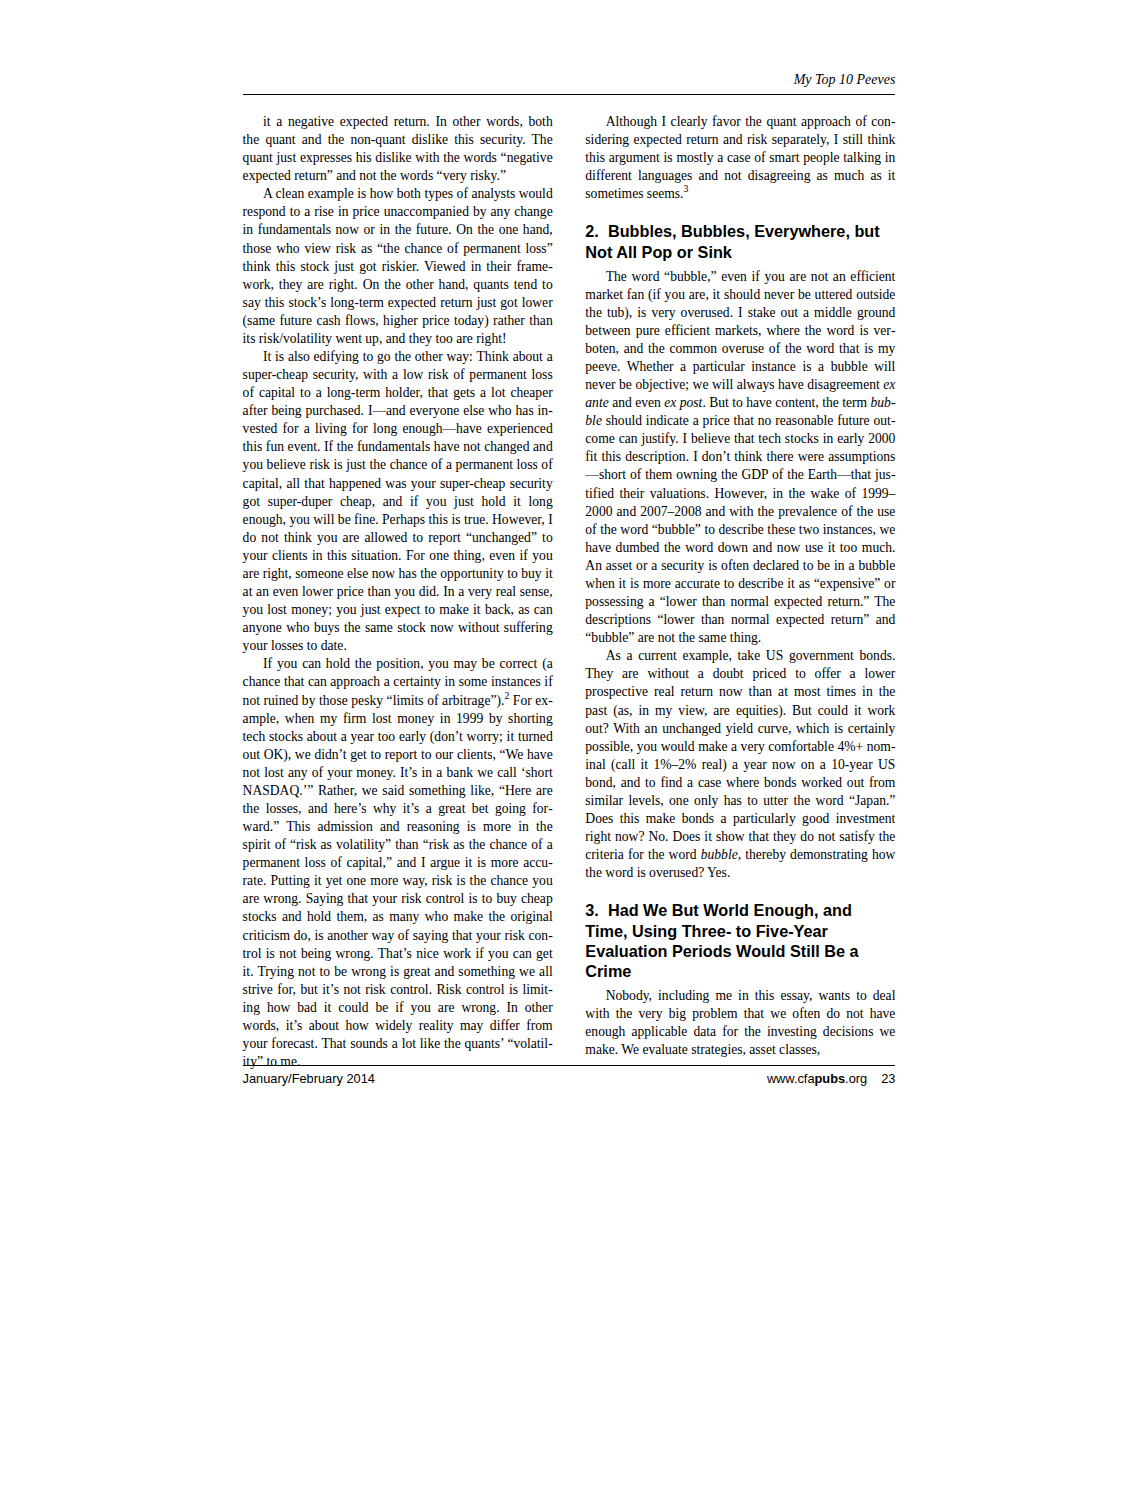My Top 10 Peeves
it a negative expected return. In other words, both the quant and the non-quant dislike this security. The quant just expresses his dislike with the words “negative expected return” and not the words “very risky.”
A clean example is how both types of analysts would respond to a rise in price unaccompanied by any change in fundamentals now or in the future. On the one hand, those who view risk as “the chance of permanent loss” think this stock just got riskier. Viewed in their framework, they are right. On the other hand, quants tend to say this stock’s long-term expected return just got lower (same future cash flows, higher price today) rather than its risk/volatility went up, and they too are right!
It is also edifying to go the other way: Think about a super-cheap security, with a low risk of permanent loss of capital to a long-term holder, that gets a lot cheaper after being purchased. I—and everyone else who has invested for a living for long enough—have experienced this fun event. If the fundamentals have not changed and you believe risk is just the chance of a permanent loss of capital, all that happened was your super-cheap security got super-duper cheap, and if you just hold it long enough, you will be fine. Perhaps this is true. However, I do not think you are allowed to report “unchanged” to your clients in this situation. For one thing, even if you are right, someone else now has the opportunity to buy it at an even lower price than you did. In a very real sense, you lost money; you just expect to make it back, as can anyone who buys the same stock now without suffering your losses to date.
If you can hold the position, you may be correct (a chance that can approach a certainty in some instances if not ruined by those pesky “limits of arbitrage”).2 For example, when my firm lost money in 1999 by shorting tech stocks about a year too early (don’t worry; it turned out OK), we didn’t get to report to our clients, “We have not lost any of your money. It’s in a bank we call ‘short NASDAQ.’” Rather, we said something like, “Here are the losses, and here’s why it’s a great bet going forward.” This admission and reasoning is more in the spirit of “risk as volatility” than “risk as the chance of a permanent loss of capital,” and I argue it is more accurate. Putting it yet one more way, risk is the chance you are wrong. Saying that your risk control is to buy cheap stocks and hold them, as many who make the original criticism do, is another way of saying that your risk control is not being wrong. That’s nice work if you can get it. Trying not to be wrong is great and something we all strive for, but it’s not risk control. Risk control is limiting how bad it could be if you are wrong. In other words, it’s about how widely reality may differ from your forecast. That sounds a lot like the quants’ “volatility” to me.
Although I clearly favor the quant approach of considering expected return and risk separately, I still think this argument is mostly a case of smart people talking in different languages and not disagreeing as much as it sometimes seems.3
2. Bubbles, Bubbles, Everywhere, but Not All Pop or Sink
The word “bubble,” even if you are not an efficient market fan (if you are, it should never be uttered outside the tub), is very overused. I stake out a middle ground between pure efficient markets, where the word is verboten, and the common overuse of the word that is my peeve. Whether a particular instance is a bubble will never be objective; we will always have disagreement ex ante and even ex post. But to have content, the term bubble should indicate a price that no reasonable future outcome can justify. I believe that tech stocks in early 2000 fit this description. I don’t think there were assumptions—short of them owning the GDP of the Earth—that justified their valuations. However, in the wake of 1999–2000 and 2007–2008 and with the prevalence of the use of the word “bubble” to describe these two instances, we have dumbed the word down and now use it too much. An asset or a security is often declared to be in a bubble when it is more accurate to describe it as “expensive” or possessing a “lower than normal expected return.” The descriptions “lower than normal expected return” and “bubble” are not the same thing.
As a current example, take US government bonds. They are without a doubt priced to offer a lower prospective real return now than at most times in the past (as, in my view, are equities). But could it work out? With an unchanged yield curve, which is certainly possible, you would make a very comfortable 4%+ nominal (call it 1%–2% real) a year now on a 10-year US bond, and to find a case where bonds worked out from similar levels, one only has to utter the word “Japan.” Does this make bonds a particularly good investment right now? No. Does it show that they do not satisfy the criteria for the word bubble, thereby demonstrating how the word is overused? Yes.
3. Had We But World Enough, and Time, Using Three- to Five-Year Evaluation Periods Would Still Be a Crime
Nobody, including me in this essay, wants to deal with the very big problem that we often do not have enough applicable data for the investing decisions we make. We evaluate strategies, asset classes,
January/February 2014 www.cfapubs.org 23